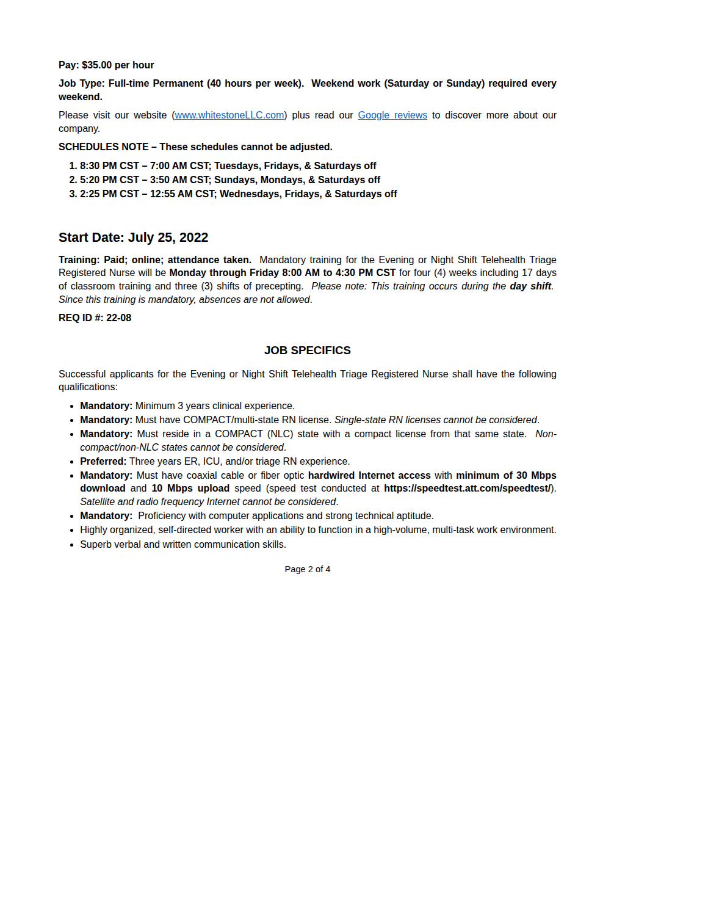Pay: $35.00 per hour
Job Type: Full-time Permanent (40 hours per week). Weekend work (Saturday or Sunday) required every weekend.
Please visit our website (www.whitestoneLLC.com) plus read our Google reviews to discover more about our company.
SCHEDULES NOTE – These schedules cannot be adjusted.
8:30 PM CST – 7:00 AM CST; Tuesdays, Fridays, & Saturdays off
5:20 PM CST – 3:50 AM CST; Sundays, Mondays, & Saturdays off
2:25 PM CST – 12:55 AM CST; Wednesdays, Fridays, & Saturdays off
Start Date: July 25, 2022
Training: Paid; online; attendance taken. Mandatory training for the Evening or Night Shift Telehealth Triage Registered Nurse will be Monday through Friday 8:00 AM to 4:30 PM CST for four (4) weeks including 17 days of classroom training and three (3) shifts of precepting. Please note: This training occurs during the day shift. Since this training is mandatory, absences are not allowed.
REQ ID #: 22-08
JOB SPECIFICS
Successful applicants for the Evening or Night Shift Telehealth Triage Registered Nurse shall have the following qualifications:
Mandatory: Minimum 3 years clinical experience.
Mandatory: Must have COMPACT/multi-state RN license. Single-state RN licenses cannot be considered.
Mandatory: Must reside in a COMPACT (NLC) state with a compact license from that same state. Non-compact/non-NLC states cannot be considered.
Preferred: Three years ER, ICU, and/or triage RN experience.
Mandatory: Must have coaxial cable or fiber optic hardwired Internet access with minimum of 30 Mbps download and 10 Mbps upload speed (speed test conducted at https://speedtest.att.com/speedtest/). Satellite and radio frequency Internet cannot be considered.
Mandatory: Proficiency with computer applications and strong technical aptitude.
Highly organized, self-directed worker with an ability to function in a high-volume, multi-task work environment.
Superb verbal and written communication skills.
Page 2 of 4